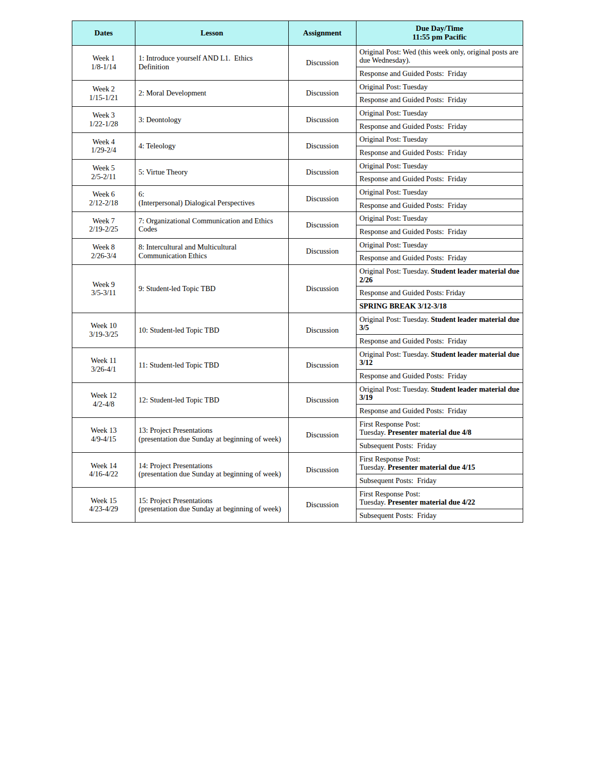| Dates | Lesson | Assignment | Due Day/Time 11:55 pm Pacific |
| --- | --- | --- | --- |
| Week 1 1/8-1/14 | 1: Introduce yourself AND L1. Ethics Definition | Discussion | Original Post: Wed (this week only, original posts are due Wednesday). |
| Response and Guided Posts: Friday |
| Week 2 1/15-1/21 | 2: Moral Development | Discussion | Original Post: Tuesday |
| Response and Guided Posts: Friday |
| Week 3 1/22-1/28 | 3: Deontology | Discussion | Original Post: Tuesday |
| Response and Guided Posts: Friday |
| Week 4 1/29-2/4 | 4: Teleology | Discussion | Original Post: Tuesday |
| Response and Guided Posts: Friday |
| Week 5 2/5-2/11 | 5: Virtue Theory | Discussion | Original Post: Tuesday |
| Response and Guided Posts: Friday |
| Week 6 2/12-2/18 | 6: (Interpersonal) Dialogical Perspectives | Discussion | Original Post: Tuesday |
| Response and Guided Posts: Friday |
| Week 7 2/19-2/25 | 7: Organizational Communication and Ethics Codes | Discussion | Original Post: Tuesday |
| Response and Guided Posts: Friday |
| Week 8 2/26-3/4 | 8: Intercultural and Multicultural Communication Ethics | Discussion | Original Post: Tuesday |
| Response and Guided Posts: Friday |
| Week 9 3/5-3/11 | 9: Student-led Topic TBD | Discussion | Original Post: Tuesday. Student leader material due 2/26 |
| Response and Guided Posts: Friday |
| SPRING BREAK 3/12-3/18 |
| Week 10 3/19-3/25 | 10: Student-led Topic TBD | Discussion | Original Post: Tuesday. Student leader material due 3/5 |
| Response and Guided Posts: Friday |
| Week 11 3/26-4/1 | 11: Student-led Topic TBD | Discussion | Original Post: Tuesday. Student leader material due 3/12 |
| Response and Guided Posts: Friday |
| Week 12 4/2-4/8 | 12: Student-led Topic TBD | Discussion | Original Post: Tuesday. Student leader material due 3/19 |
| Response and Guided Posts: Friday |
| Week 13 4/9-4/15 | 13: Project Presentations (presentation due Sunday at beginning of week) | Discussion | First Response Post: Tuesday. Presenter material due 4/8 |
| Subsequent Posts: Friday |
| Week 14 4/16-4/22 | 14: Project Presentations (presentation due Sunday at beginning of week) | Discussion | First Response Post: Tuesday. Presenter material due 4/15 |
| Subsequent Posts: Friday |
| Week 15 4/23-4/29 | 15: Project Presentations (presentation due Sunday at beginning of week) | Discussion | First Response Post: Tuesday. Presenter material due 4/22 |
| Subsequent Posts: Friday |